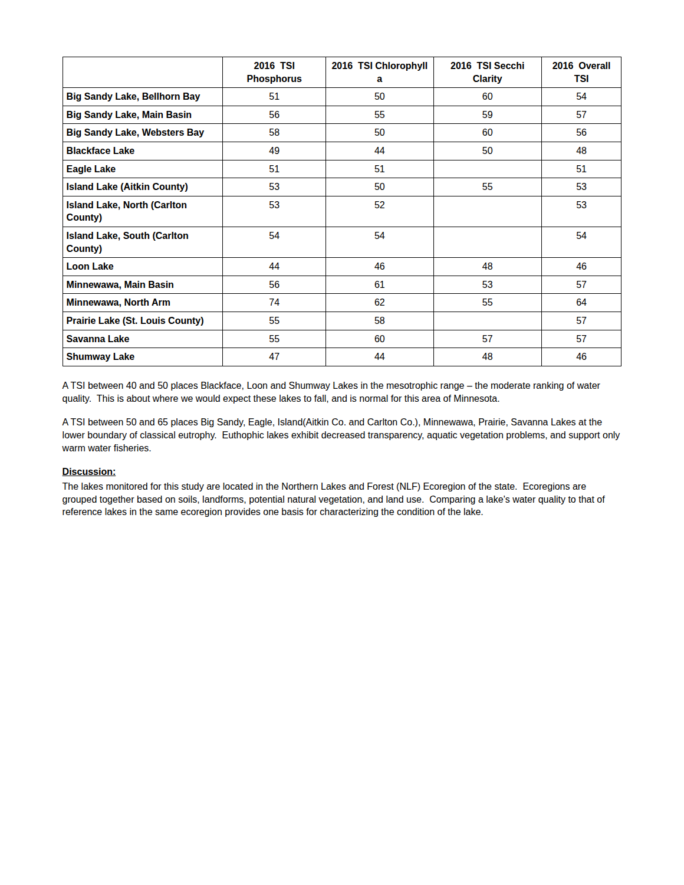| | 2016 TSI Phosphorus | 2016 TSI Chlorophyll a | 2016 TSI Secchi Clarity | 2016 Overall TSI |
| --- | --- | --- | --- | --- |
| Big Sandy Lake, Bellhorn Bay | 51 | 50 | 60 | 54 |
| Big Sandy Lake, Main Basin | 56 | 55 | 59 | 57 |
| Big Sandy Lake, Websters Bay | 58 | 50 | 60 | 56 |
| Blackface Lake | 49 | 44 | 50 | 48 |
| Eagle Lake | 51 | 51 | | 51 |
| Island Lake (Aitkin County) | 53 | 50 | 55 | 53 |
| Island Lake, North (Carlton County) | 53 | 52 | | 53 |
| Island Lake, South (Carlton County) | 54 | 54 | | 54 |
| Loon Lake | 44 | 46 | 48 | 46 |
| Minnewawa, Main Basin | 56 | 61 | 53 | 57 |
| Minnewawa, North Arm | 74 | 62 | 55 | 64 |
| Prairie Lake (St. Louis County) | 55 | 58 | | 57 |
| Savanna Lake | 55 | 60 | 57 | 57 |
| Shumway Lake | 47 | 44 | 48 | 46 |
A TSI between 40 and 50 places Blackface, Loon and Shumway Lakes in the mesotrophic range – the moderate ranking of water quality. This is about where we would expect these lakes to fall, and is normal for this area of Minnesota.
A TSI between 50 and 65 places Big Sandy, Eagle, Island(Aitkin Co. and Carlton Co.), Minnewawa, Prairie, Savanna Lakes at the lower boundary of classical eutrophy. Euthophic lakes exhibit decreased transparency, aquatic vegetation problems, and support only warm water fisheries.
Discussion:
The lakes monitored for this study are located in the Northern Lakes and Forest (NLF) Ecoregion of the state. Ecoregions are grouped together based on soils, landforms, potential natural vegetation, and land use. Comparing a lake's water quality to that of reference lakes in the same ecoregion provides one basis for characterizing the condition of the lake.